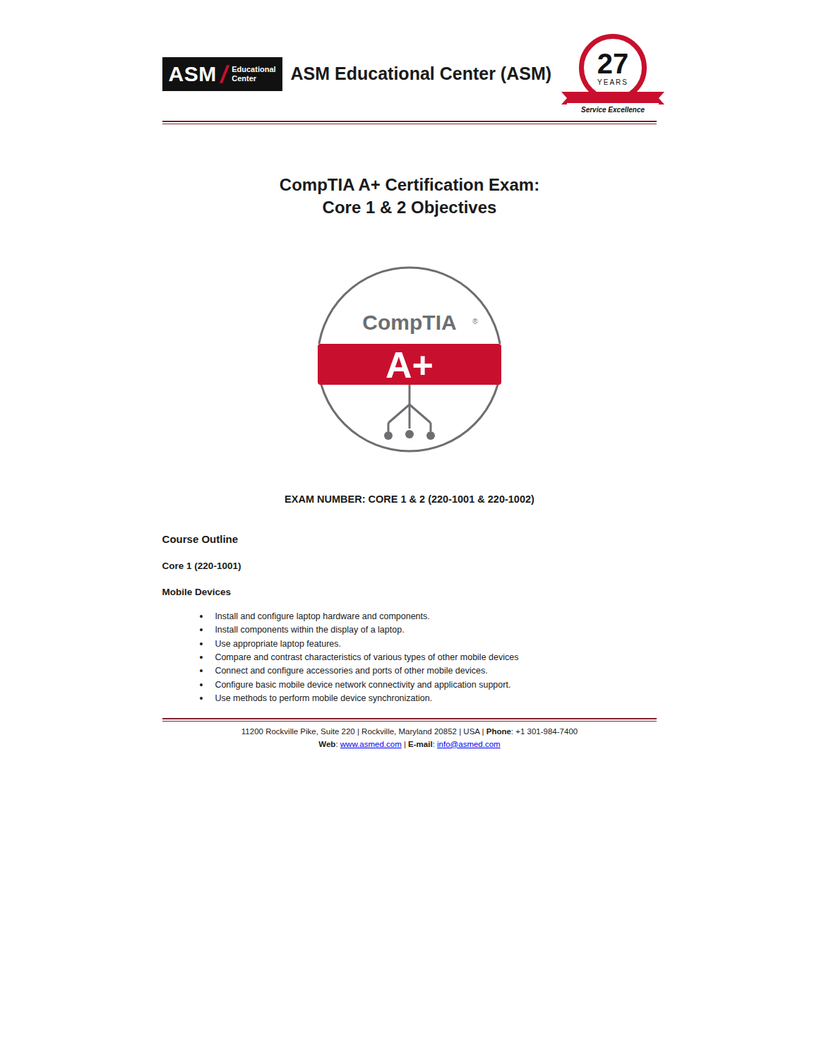ASM / Educational
Center
ASM Educational Center (ASM)
27 YEARS
Service Excellence
CompTIA A+ Certification Exam:
Core 1 & 2 Objectives
CompTIA ® A+
EXAM NUMBER: CORE 1 & 2 (220-1001 & 220-1002)
Course Outline
Core 1 (220-1001)
Mobile Devices
Install and configure laptop hardware and components.
Install components within the display of a laptop.
Use appropriate laptop features.
Compare and contrast characteristics of various types of other mobile devices
Connect and configure accessories and ports of other mobile devices.
Configure basic mobile device network connectivity and application support.
Use methods to perform mobile device synchronization.
11200 Rockville Pike, Suite 220 | Rockville, Maryland 20852 | USA | Phone: +1 301-984-7400
Web: www.asmed.com | E-mail: info@asmed.com